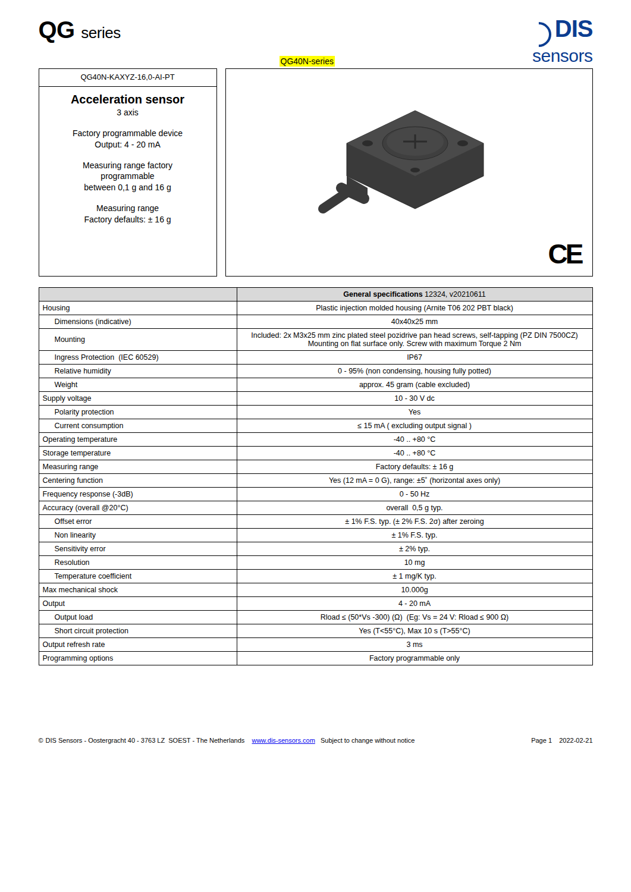QG series
DIS
sensors
QG40N-KAXYZ-16,0-AI-PT
Acceleration sensor
3 axis
Factory programmable device
Output: 4 - 20 mA
Measuring range factory
programmable
between 0,1 g and 16 g
Measuring range
Factory defaults: ± 16 g
QG40N-series
CE
| | General specifications 12324, v20210611 |
| Housing | Plastic injection molded housing (Arnite T06 202 PBT black) |
| Dimensions (indicative) | 40x40x25 mm |
| Mounting | Included: 2x M3x25 mm zinc plated steel pozidrive pan head screws, self-tapping (PZ DIN 7500CZ) Mounting on flat surface only. Screw with maximum Torque 2 Nm |
| Ingress Protection (IEC 60529) | IP67 |
| Relative humidity | 0 - 95% (non condensing, housing fully potted) |
| Weight | approx. 45 gram (cable excluded) |
| Supply voltage | 10 - 30 V dc |
| Polarity protection | Yes |
| Current consumption | ≤ 15 mA ( excluding output signal ) |
| Operating temperature | -40 .. +80 °C |
| Storage temperature | -40 .. +80 °C |
| Measuring range | Factory defaults: ± 16 g |
| Centering function | Yes (12 mA = 0 G), range: ±5˚ (horizontal axes only) |
| Frequency response (-3dB) | 0 - 50 Hz |
| Accuracy (overall @20°C) | overall 0,5 g typ. |
| Offset error | ± 1% F.S. typ. (± 2% F.S. 2σ) after zeroing |
| Non linearity | ± 1% F.S. typ. |
| Sensitivity error | ± 2% typ. |
| Resolution | 10 mg |
| Temperature coefficient | ± 1 mg/K typ. |
| Max mechanical shock | 10.000g |
| Output | 4 - 20 mA |
| Output load | Rload ≤ (50*Vs -300) (Ω) (Eg: Vs = 24 V: Rload ≤ 900 Ω) |
| Short circuit protection | Yes (T<55°C), Max 10 s (T>55°C) |
| Output refresh rate | 3 ms |
| Programming options | Factory programmable only |
©DIS Sensors - Oostergracht 40 - 3763 LZ SOEST - The Netherlands www.dis-sensors.com Subject to change without notice
Page 1 2022-02-21